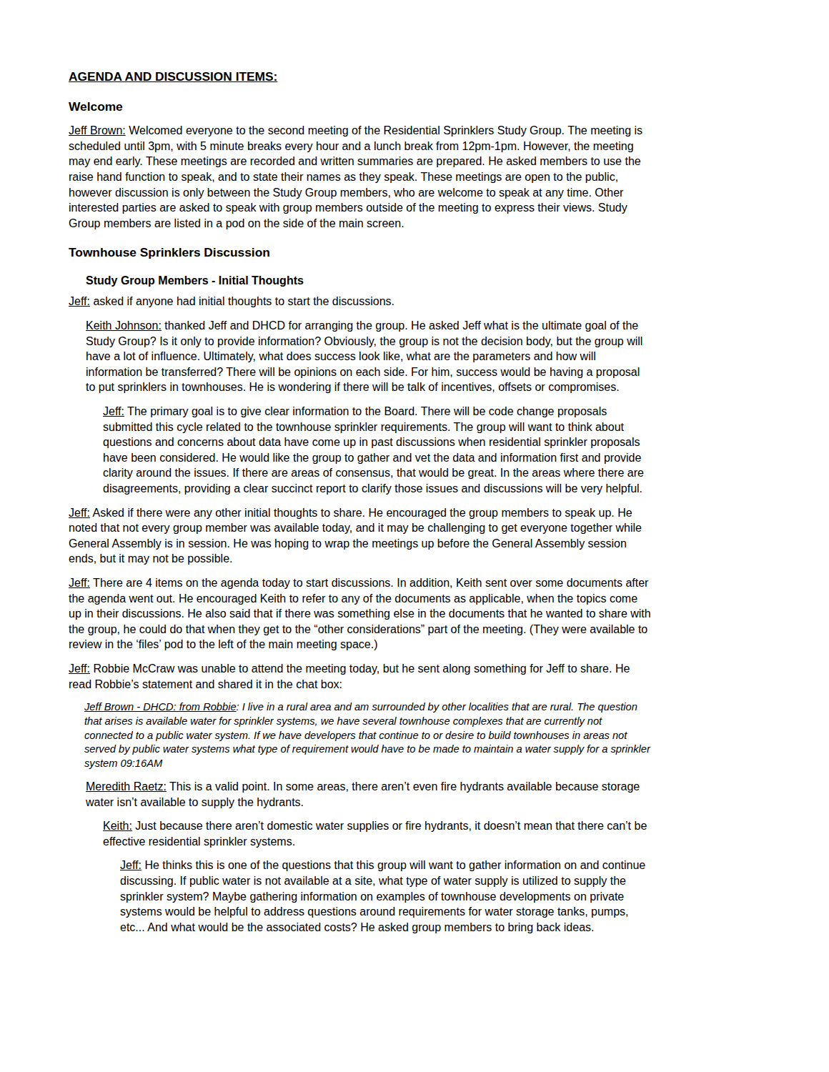AGENDA AND DISCUSSION ITEMS:
Welcome
Jeff Brown: Welcomed everyone to the second meeting of the Residential Sprinklers Study Group. The meeting is scheduled until 3pm, with 5 minute breaks every hour and a lunch break from 12pm-1pm. However, the meeting may end early. These meetings are recorded and written summaries are prepared. He asked members to use the raise hand function to speak, and to state their names as they speak. These meetings are open to the public, however discussion is only between the Study Group members, who are welcome to speak at any time. Other interested parties are asked to speak with group members outside of the meeting to express their views. Study Group members are listed in a pod on the side of the main screen.
Townhouse Sprinklers Discussion
Study Group Members - Initial Thoughts
Jeff: asked if anyone had initial thoughts to start the discussions.
Keith Johnson: thanked Jeff and DHCD for arranging the group. He asked Jeff what is the ultimate goal of the Study Group? Is it only to provide information? Obviously, the group is not the decision body, but the group will have a lot of influence. Ultimately, what does success look like, what are the parameters and how will information be transferred? There will be opinions on each side. For him, success would be having a proposal to put sprinklers in townhouses. He is wondering if there will be talk of incentives, offsets or compromises.
Jeff: The primary goal is to give clear information to the Board. There will be code change proposals submitted this cycle related to the townhouse sprinkler requirements. The group will want to think about questions and concerns about data have come up in past discussions when residential sprinkler proposals have been considered. He would like the group to gather and vet the data and information first and provide clarity around the issues. If there are areas of consensus, that would be great. In the areas where there are disagreements, providing a clear succinct report to clarify those issues and discussions will be very helpful.
Jeff: Asked if there were any other initial thoughts to share. He encouraged the group members to speak up. He noted that not every group member was available today, and it may be challenging to get everyone together while General Assembly is in session. He was hoping to wrap the meetings up before the General Assembly session ends, but it may not be possible.
Jeff: There are 4 items on the agenda today to start discussions. In addition, Keith sent over some documents after the agenda went out. He encouraged Keith to refer to any of the documents as applicable, when the topics come up in their discussions. He also said that if there was something else in the documents that he wanted to share with the group, he could do that when they get to the “other considerations” part of the meeting. (They were available to review in the ‘files’ pod to the left of the main meeting space.)
Jeff: Robbie McCraw was unable to attend the meeting today, but he sent along something for Jeff to share. He read Robbie’s statement and shared it in the chat box:
Jeff Brown - DHCD: from Robbie: I live in a rural area and am surrounded by other localities that are rural. The question that arises is available water for sprinkler systems, we have several townhouse complexes that are currently not connected to a public water system. If we have developers that continue to or desire to build townhouses in areas not served by public water systems what type of requirement would have to be made to maintain a water supply for a sprinkler system 09:16AM
Meredith Raetz: This is a valid point. In some areas, there aren’t even fire hydrants available because storage water isn’t available to supply the hydrants.
Keith: Just because there aren’t domestic water supplies or fire hydrants, it doesn’t mean that there can’t be effective residential sprinkler systems.
Jeff: He thinks this is one of the questions that this group will want to gather information on and continue discussing. If public water is not available at a site, what type of water supply is utilized to supply the sprinkler system? Maybe gathering information on examples of townhouse developments on private systems would be helpful to address questions around requirements for water storage tanks, pumps, etc... And what would be the associated costs? He asked group members to bring back ideas.